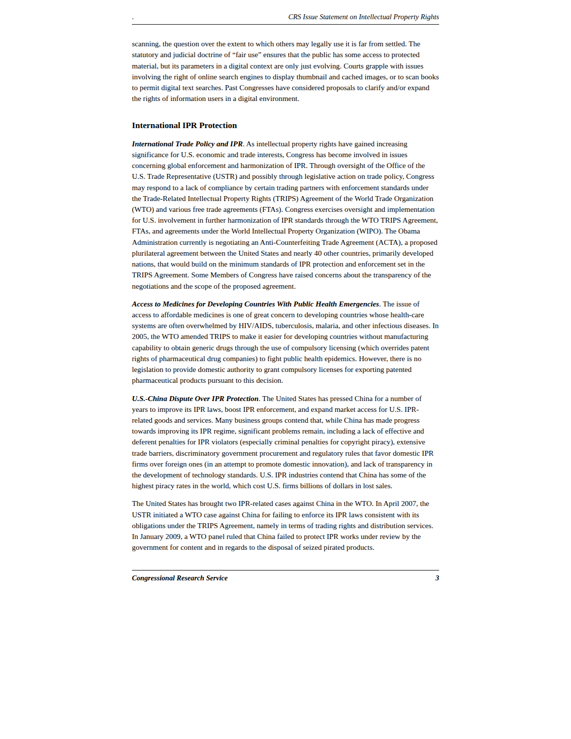. CRS Issue Statement on Intellectual Property Rights
scanning, the question over the extent to which others may legally use it is far from settled. The statutory and judicial doctrine of “fair use” ensures that the public has some access to protected material, but its parameters in a digital context are only just evolving. Courts grapple with issues involving the right of online search engines to display thumbnail and cached images, or to scan books to permit digital text searches. Past Congresses have considered proposals to clarify and/or expand the rights of information users in a digital environment.
International IPR Protection
International Trade Policy and IPR. As intellectual property rights have gained increasing significance for U.S. economic and trade interests, Congress has become involved in issues concerning global enforcement and harmonization of IPR. Through oversight of the Office of the U.S. Trade Representative (USTR) and possibly through legislative action on trade policy, Congress may respond to a lack of compliance by certain trading partners with enforcement standards under the Trade-Related Intellectual Property Rights (TRIPS) Agreement of the World Trade Organization (WTO) and various free trade agreements (FTAs). Congress exercises oversight and implementation for U.S. involvement in further harmonization of IPR standards through the WTO TRIPS Agreement, FTAs, and agreements under the World Intellectual Property Organization (WIPO). The Obama Administration currently is negotiating an Anti-Counterfeiting Trade Agreement (ACTA), a proposed plurilateral agreement between the United States and nearly 40 other countries, primarily developed nations, that would build on the minimum standards of IPR protection and enforcement set in the TRIPS Agreement. Some Members of Congress have raised concerns about the transparency of the negotiations and the scope of the proposed agreement.
Access to Medicines for Developing Countries With Public Health Emergencies. The issue of access to affordable medicines is one of great concern to developing countries whose health-care systems are often overwhelmed by HIV/AIDS, tuberculosis, malaria, and other infectious diseases. In 2005, the WTO amended TRIPS to make it easier for developing countries without manufacturing capability to obtain generic drugs through the use of compulsory licensing (which overrides patent rights of pharmaceutical drug companies) to fight public health epidemics. However, there is no legislation to provide domestic authority to grant compulsory licenses for exporting patented pharmaceutical products pursuant to this decision.
U.S.-China Dispute Over IPR Protection. The United States has pressed China for a number of years to improve its IPR laws, boost IPR enforcement, and expand market access for U.S. IPR-related goods and services. Many business groups contend that, while China has made progress towards improving its IPR regime, significant problems remain, including a lack of effective and deferent penalties for IPR violators (especially criminal penalties for copyright piracy), extensive trade barriers, discriminatory government procurement and regulatory rules that favor domestic IPR firms over foreign ones (in an attempt to promote domestic innovation), and lack of transparency in the development of technology standards. U.S. IPR industries contend that China has some of the highest piracy rates in the world, which cost U.S. firms billions of dollars in lost sales.
The United States has brought two IPR-related cases against China in the WTO. In April 2007, the USTR initiated a WTO case against China for failing to enforce its IPR laws consistent with its obligations under the TRIPS Agreement, namely in terms of trading rights and distribution services. In January 2009, a WTO panel ruled that China failed to protect IPR works under review by the government for content and in regards to the disposal of seized pirated products.
Congressional Research Service 3